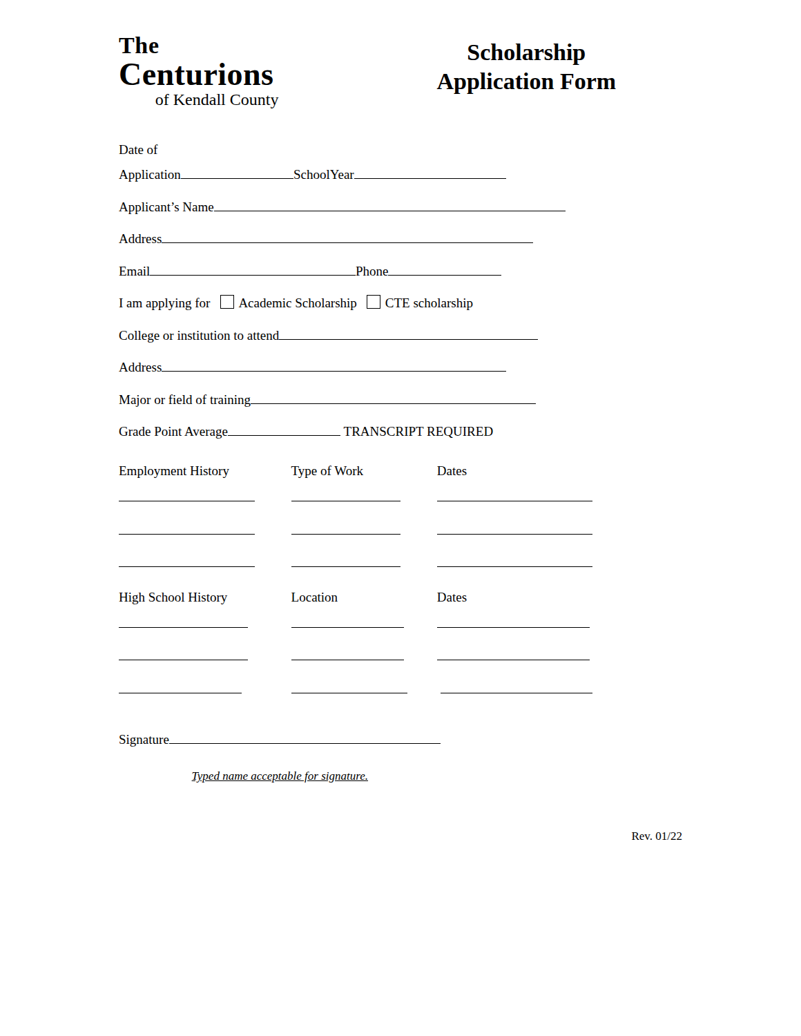The
Centurions
of Kendall County
Scholarship
Application Form
Date of
Application SchoolYear
Applicant’s Name
Address
Email Phone
I am applying for Academic Scholarship CTE scholarship
College or institution to attend
Address
Major or field of training
Grade Point Average TRANSCRIPT REQUIRED
Employment History Type of Work Dates
High School History Location Dates
Signature
Typed name acceptable for signature.
Rev. 01/22